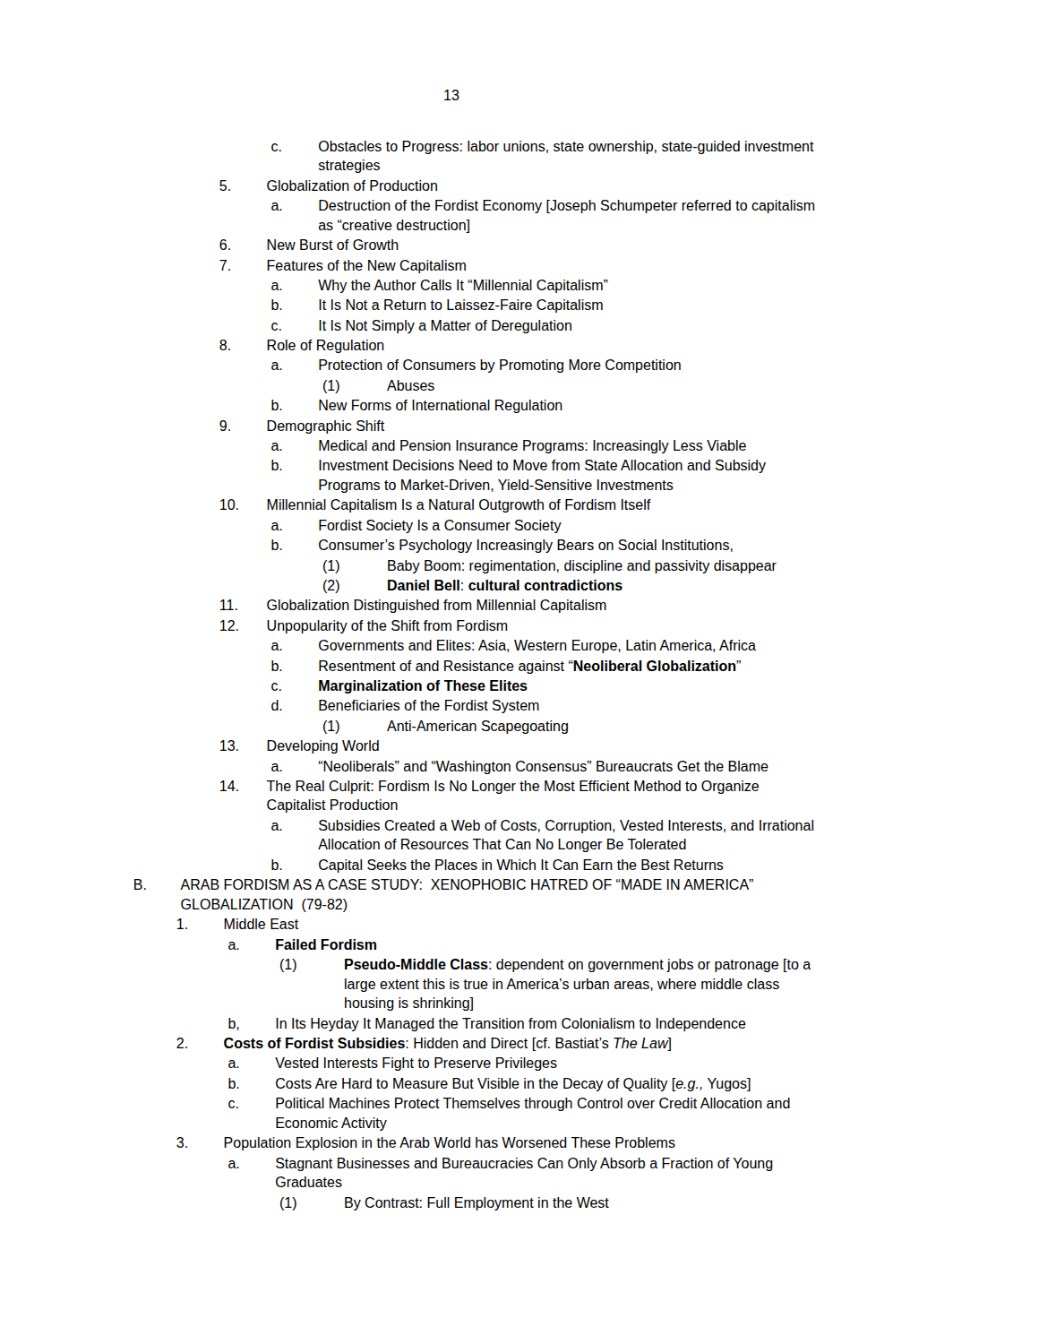13
c.
Obstacles to Progress: labor unions, state ownership, state-guided investment strategies
5.
Globalization of Production
a.
Destruction of the Fordist Economy [Joseph Schumpeter referred to capitalism as “creative destruction]
6.
New Burst of Growth
7.
Features of the New Capitalism
a.
Why the Author Calls It “Millennial Capitalism”
b.
It Is Not a Return to Laissez-Faire Capitalism
c.
It Is Not Simply a Matter of Deregulation
8.
Role of Regulation
a.
Protection of Consumers by Promoting More Competition
(1)
Abuses
b.
New Forms of International Regulation
9.
Demographic Shift
a.
Medical and Pension Insurance Programs: Increasingly Less Viable
b.
Investment Decisions Need to Move from State Allocation and Subsidy Programs to Market-Driven, Yield-Sensitive Investments
10.
Millennial Capitalism Is a Natural Outgrowth of Fordism Itself
a.
Fordist Society Is a Consumer Society
b.
Consumer’s Psychology Increasingly Bears on Social Institutions,
(1)
Baby Boom: regimentation, discipline and passivity disappear
(2)
Daniel Bell: cultural contradictions
11.
Globalization Distinguished from Millennial Capitalism
12.
Unpopularity of the Shift from Fordism
a.
Governments and Elites: Asia, Western Europe, Latin America, Africa
b.
Resentment of and Resistance against “Neoliberal Globalization”
c.
Marginalization of These Elites
d.
Beneficiaries of the Fordist System
(1)
Anti-American Scapegoating
13.
Developing World
a.
“Neoliberals” and “Washington Consensus” Bureaucrats Get the Blame
14.
The Real Culprit: Fordism Is No Longer the Most Efficient Method to Organize Capitalist Production
a.
Subsidies Created a Web of Costs, Corruption, Vested Interests, and Irrational Allocation of Resources That Can No Longer Be Tolerated
b.
Capital Seeks the Places in Which It Can Earn the Best Returns
B.
ARAB FORDISM AS A CASE STUDY: XENOPHOBIC HATRED OF “MADE IN AMERICA” GLOBALIZATION (79-82)
1.
Middle East
a.
Failed Fordism
(1)
Pseudo-Middle Class: dependent on government jobs or patronage [to a large extent this is true in America’s urban areas, where middle class housing is shrinking]
b,
In Its Heyday It Managed the Transition from Colonialism to Independence
2.
Costs of Fordist Subsidies: Hidden and Direct [cf. Bastiat’s The Law]
a.
Vested Interests Fight to Preserve Privileges
b.
Costs Are Hard to Measure But Visible in the Decay of Quality [e.g., Yugos]
c.
Political Machines Protect Themselves through Control over Credit Allocation and Economic Activity
3.
Population Explosion in the Arab World has Worsened These Problems
a.
Stagnant Businesses and Bureaucracies Can Only Absorb a Fraction of Young Graduates
(1)
By Contrast: Full Employment in the West